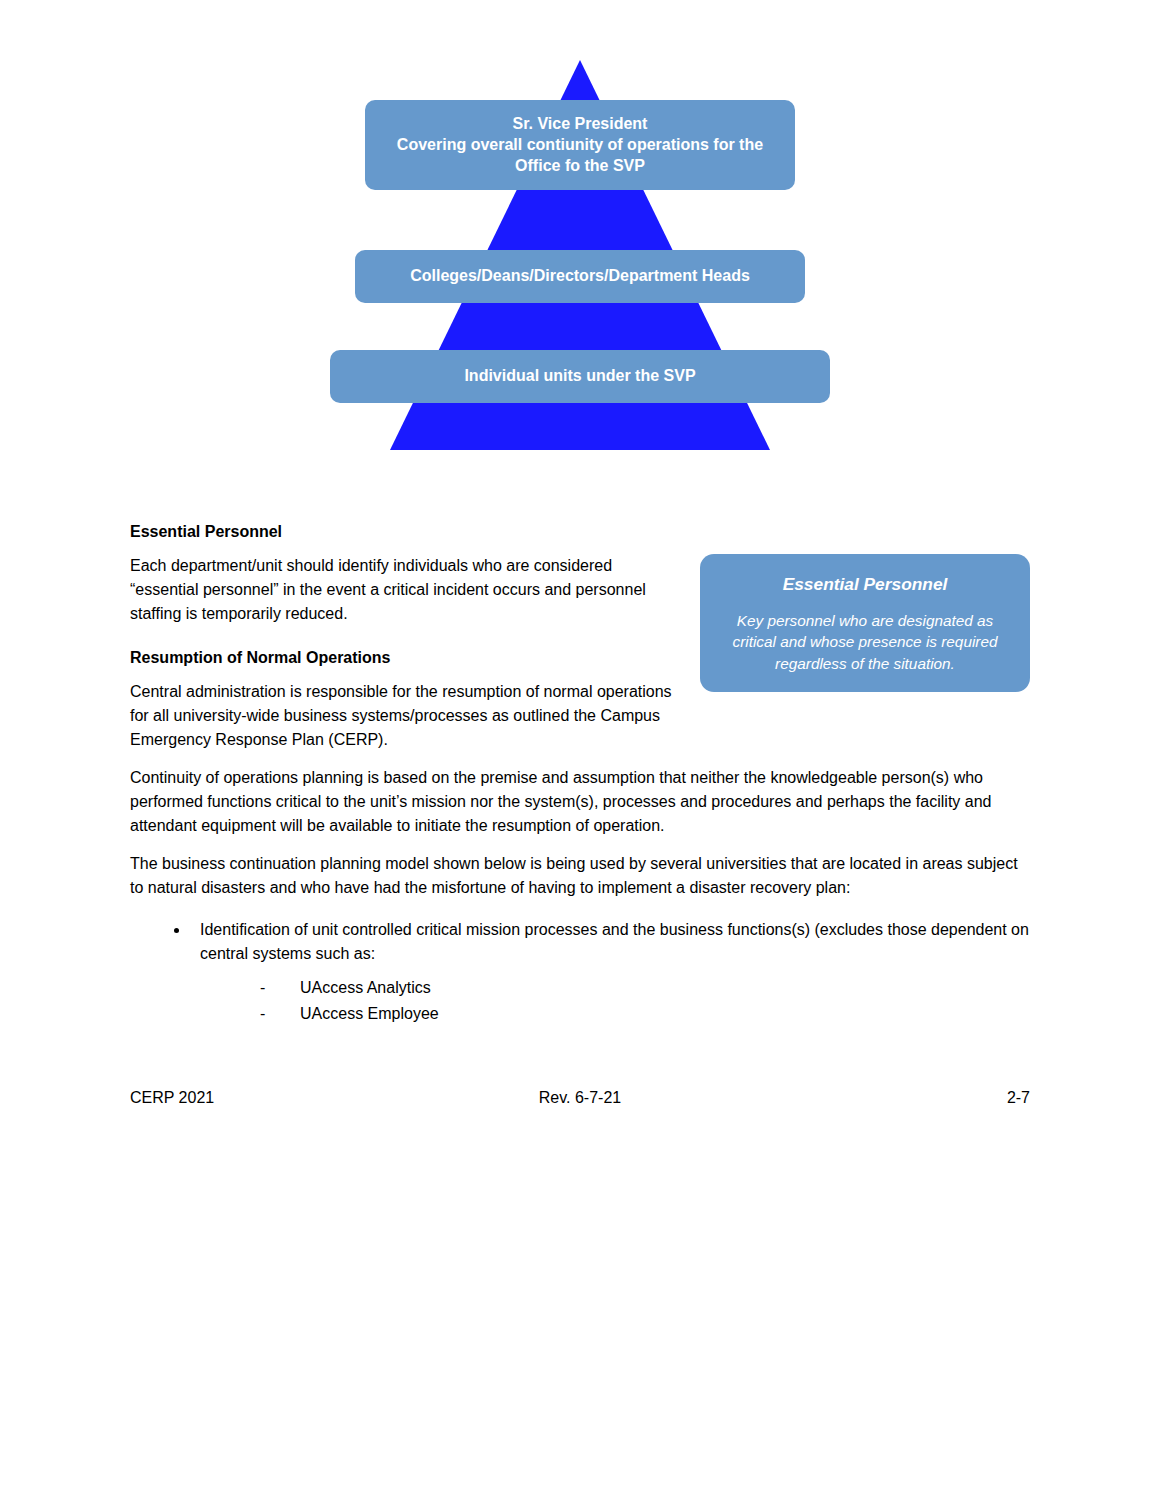Sr. Vice President
Covering overall contiunity of operations for the Office fo the SVP
Colleges/Deans/Directors/Department Heads
Individual units under the SVP
Essential Personnel
Essential Personnel
Key personnel who are designated as critical and whose presence is required regardless of the situation.
Each department/unit should identify individuals who are considered “essential personnel” in the event a critical incident occurs and personnel staffing is temporarily reduced.
Resumption of Normal Operations
Central administration is responsible for the resumption of normal operations for all university-wide business systems/processes as outlined the Campus Emergency Response Plan (CERP).
Continuity of operations planning is based on the premise and assumption that neither the knowledgeable person(s) who performed functions critical to the unit’s mission nor the system(s), processes and procedures and perhaps the facility and attendant equipment will be available to initiate the resumption of operation.
The business continuation planning model shown below is being used by several universities that are located in areas subject to natural disasters and who have had the misfortune of having to implement a disaster recovery plan:
Identification of unit controlled critical mission processes and the business functions(s) (excludes those dependent on central systems such as:
UAccess Analytics
UAccess Employee
CERP 2021
Rev. 6-7-21
2-7